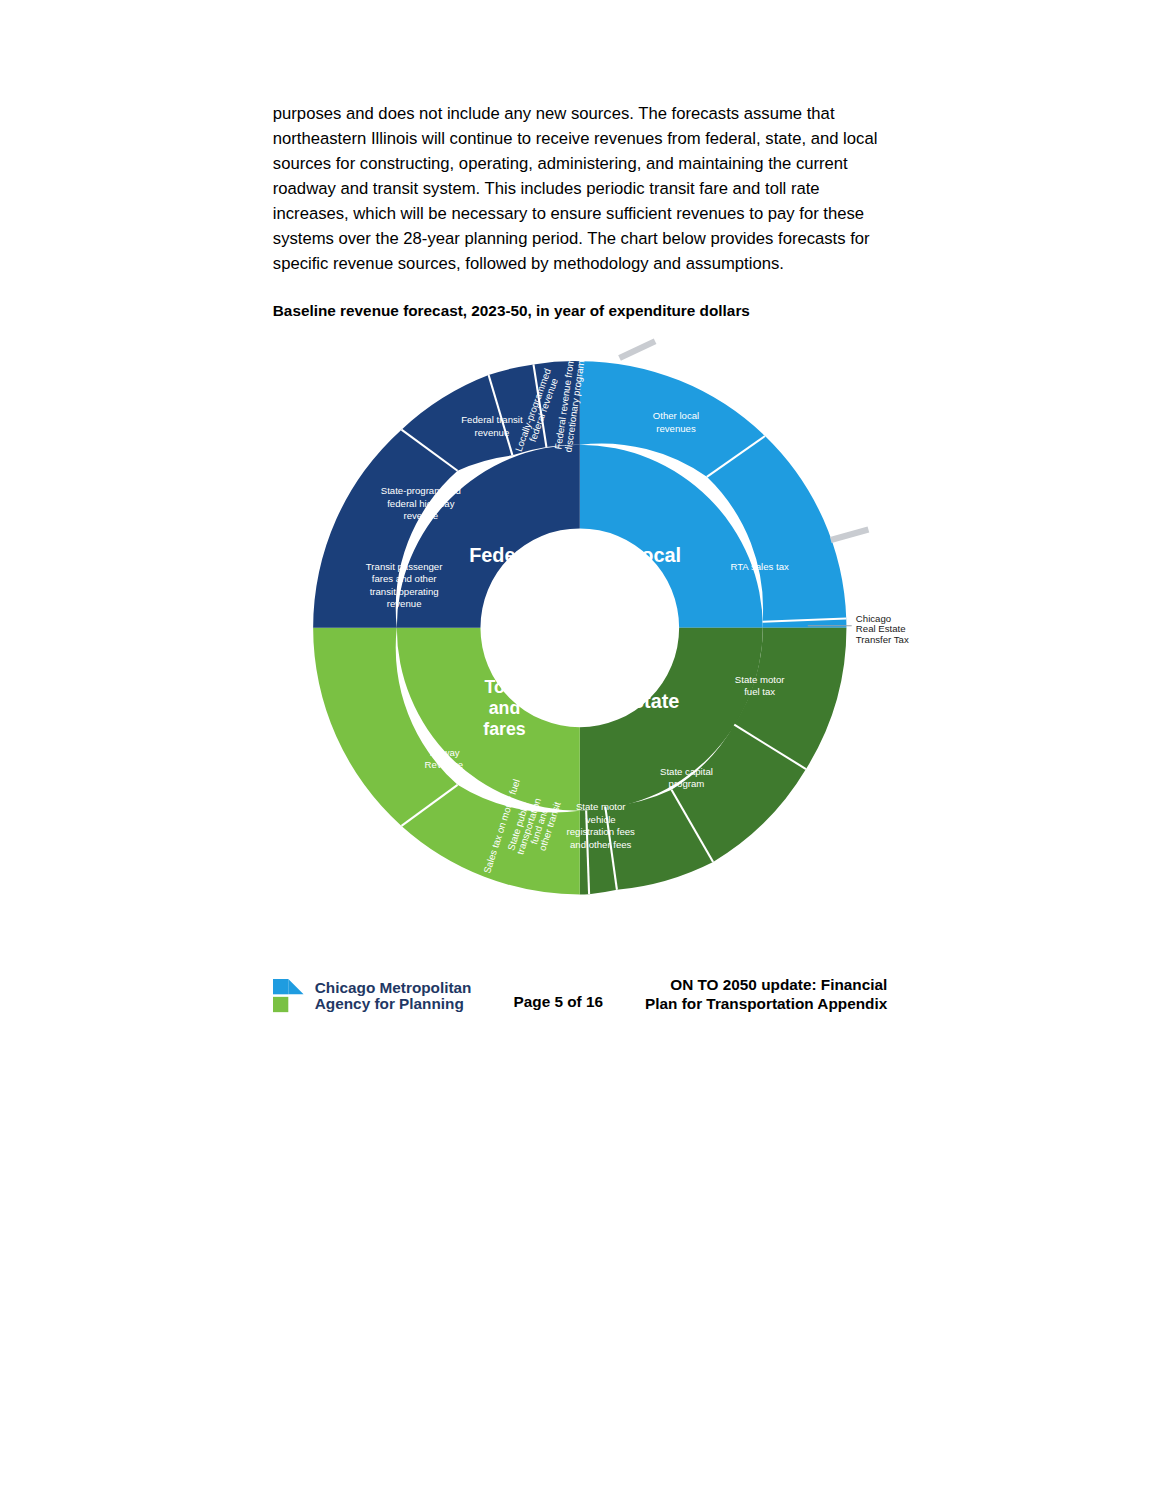purposes and does not include any new sources. The forecasts assume that northeastern Illinois will continue to receive revenues from federal, state, and local sources for constructing, operating, administering, and maintaining the current roadway and transit system. This includes periodic transit fare and toll rate increases, which will be necessary to ensure sufficient revenues to pay for these systems over the 28-year planning period. The chart below provides forecasts for specific revenue sources, followed by methodology and assumptions.
Baseline revenue forecast, 2023-50, in year of expenditure dollars
Local State Tolls and fares Federal STATE quadrant: State motor fuel tax (90-122deg), State capital program (122-150deg), State motor vehicle registration fees (150-172deg), State public transportation fund (172-178deg), Sales tax on motor fuel (178-180deg) FEDERAL quadrant: State-programmed federal highway revenue (270-312deg), Federal transit revenue (312-340deg), Locally-programmed federal revenue (340-352deg), Federal revenue from discretionary programs (352-360deg) Other local revenues RTA sales tax Chicago Real Estate Transfer Tax State motor fuel tax State capital program State motor vehicle registration fees and other fees State public transportation fund and other transit Sales tax on motor fuel Tollway Revenue Transit passenger fares and other transit operating revenue State-programmed federal highway revenue Federal transit revenue Locally-programmed federal revenue Federal revenue from discretionary programs
Chicago Metropolitan
Agency for Planning
Page 5 of 16
ON TO 2050 update: Financial
Plan for Transportation Appendix